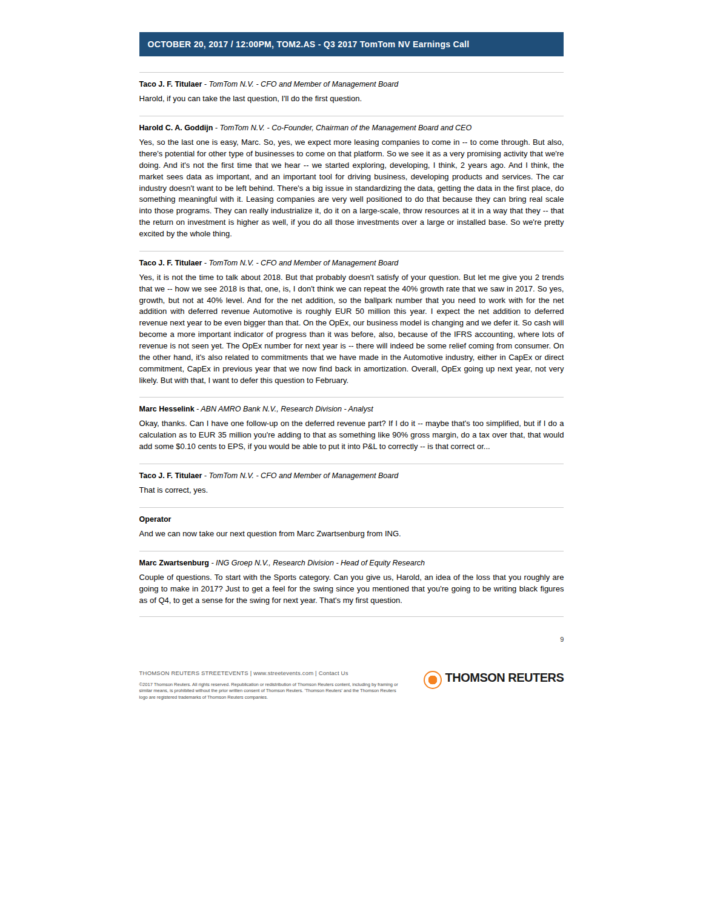OCTOBER 20, 2017 / 12:00PM, TOM2.AS - Q3 2017 TomTom NV Earnings Call
Taco J. F. Titulaer - TomTom N.V. - CFO and Member of Management Board
Harold, if you can take the last question, I'll do the first question.
Harold C. A. Goddijn - TomTom N.V. - Co-Founder, Chairman of the Management Board and CEO
Yes, so the last one is easy, Marc. So, yes, we expect more leasing companies to come in -- to come through. But also, there's potential for other type of businesses to come on that platform. So we see it as a very promising activity that we're doing. And it's not the first time that we hear -- we started exploring, developing, I think, 2 years ago. And I think, the market sees data as important, and an important tool for driving business, developing products and services. The car industry doesn't want to be left behind. There's a big issue in standardizing the data, getting the data in the first place, do something meaningful with it. Leasing companies are very well positioned to do that because they can bring real scale into those programs. They can really industrialize it, do it on a large-scale, throw resources at it in a way that they -- that the return on investment is higher as well, if you do all those investments over a large or installed base. So we're pretty excited by the whole thing.
Taco J. F. Titulaer - TomTom N.V. - CFO and Member of Management Board
Yes, it is not the time to talk about 2018. But that probably doesn't satisfy of your question. But let me give you 2 trends that we -- how we see 2018 is that, one, is, I don't think we can repeat the 40% growth rate that we saw in 2017. So yes, growth, but not at 40% level. And for the net addition, so the ballpark number that you need to work with for the net addition with deferred revenue Automotive is roughly EUR 50 million this year. I expect the net addition to deferred revenue next year to be even bigger than that. On the OpEx, our business model is changing and we defer it. So cash will become a more important indicator of progress than it was before, also, because of the IFRS accounting, where lots of revenue is not seen yet. The OpEx number for next year is -- there will indeed be some relief coming from consumer. On the other hand, it's also related to commitments that we have made in the Automotive industry, either in CapEx or direct commitment, CapEx in previous year that we now find back in amortization. Overall, OpEx going up next year, not very likely. But with that, I want to defer this question to February.
Marc Hesselink - ABN AMRO Bank N.V., Research Division - Analyst
Okay, thanks. Can I have one follow-up on the deferred revenue part? If I do it -- maybe that's too simplified, but if I do a calculation as to EUR 35 million you're adding to that as something like 90% gross margin, do a tax over that, that would add some $0.10 cents to EPS, if you would be able to put it into P&L to correctly -- is that correct or...
Taco J. F. Titulaer - TomTom N.V. - CFO and Member of Management Board
That is correct, yes.
Operator
And we can now take our next question from Marc Zwartsenburg from ING.
Marc Zwartsenburg - ING Groep N.V., Research Division - Head of Equity Research
Couple of questions. To start with the Sports category. Can you give us, Harold, an idea of the loss that you roughly are going to make in 2017? Just to get a feel for the swing since you mentioned that you're going to be writing black figures as of Q4, to get a sense for the swing for next year. That's my first question.
9
THOMSON REUTERS STREETEVENTS | www.streetevents.com | Contact Us
©2017 Thomson Reuters. All rights reserved. Republication or redistribution of Thomson Reuters content, including by framing or similar means, is prohibited without the prior written consent of Thomson Reuters. 'Thomson Reuters' and the Thomson Reuters logo are registered trademarks of Thomson Reuters companies.
THOMSON REUTERS